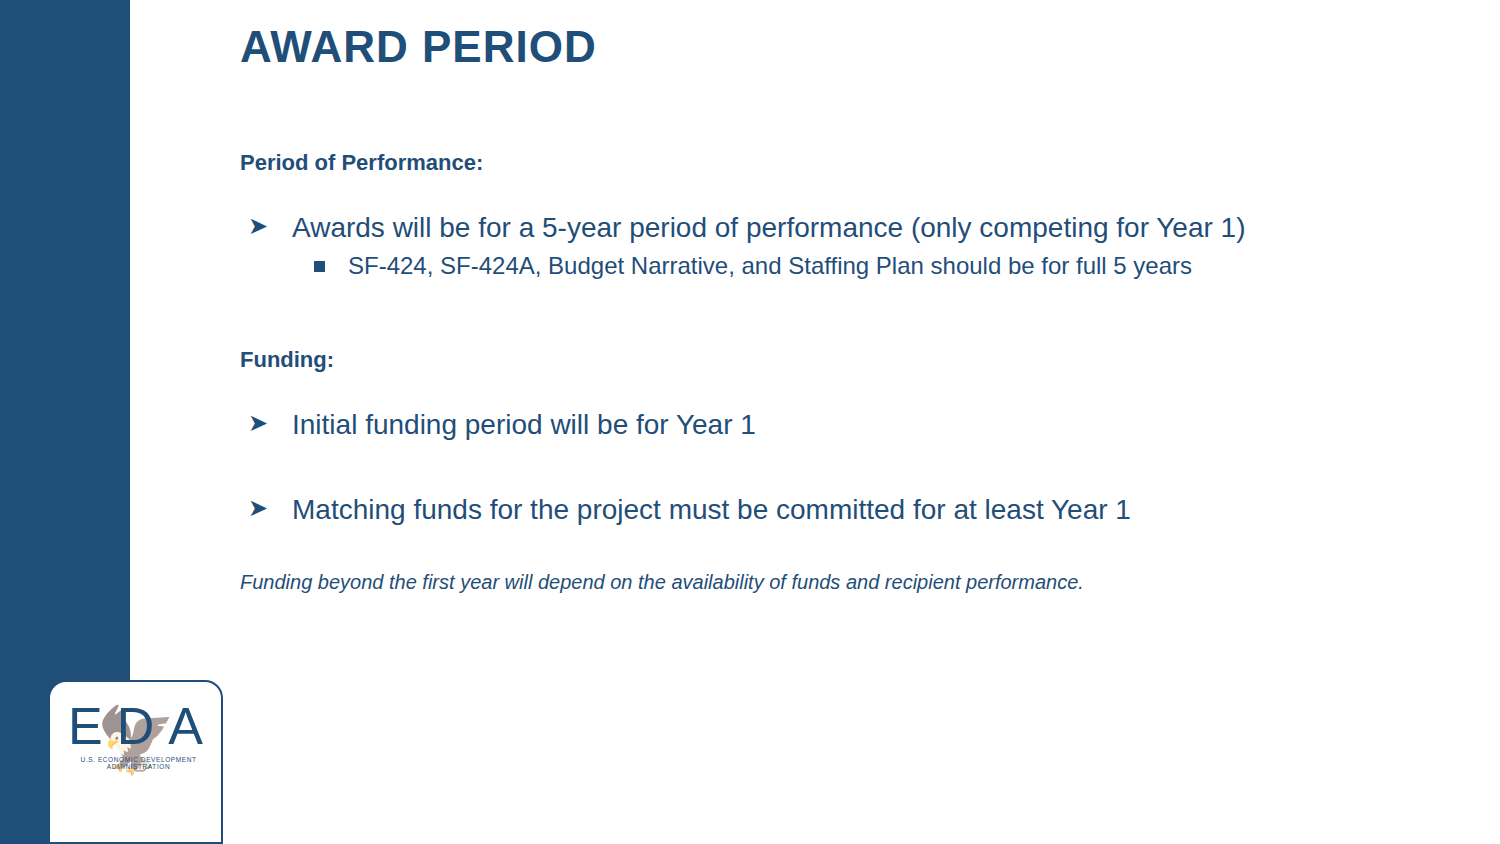AWARD PERIOD
Period of Performance:
Awards will be for a 5-year period of performance (only competing for Year 1)
SF-424, SF-424A, Budget Narrative, and Staffing Plan should be for full 5 years
Funding:
Initial funding period will be for Year 1
Matching funds for the project must be committed for at least Year 1
Funding beyond the first year will depend on the availability of funds and recipient performance.
🦅
EDA
U.S. ECONOMIC DEVELOPMENT ADMINISTRATION